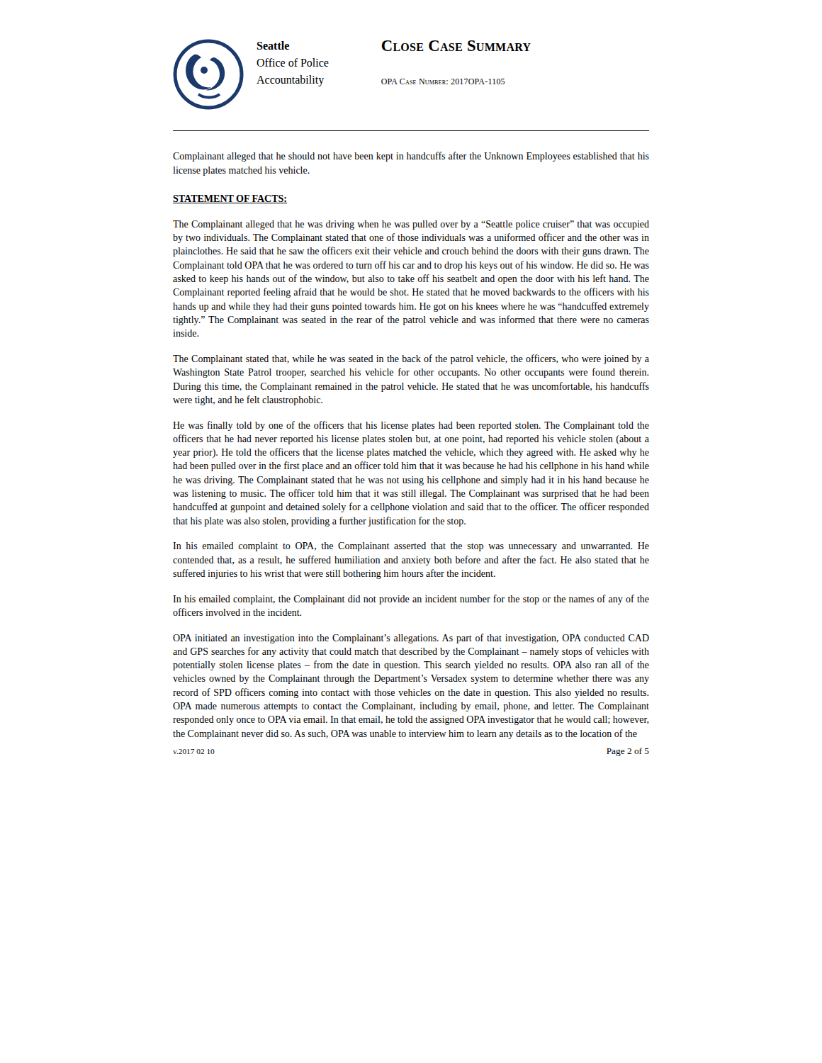Seattle
Office of Police
Accountability
Close Case Summary
OPA Case Number: 2017OPA-1105
Complainant alleged that he should not have been kept in handcuffs after the Unknown Employees established that his license plates matched his vehicle.
STATEMENT OF FACTS:
The Complainant alleged that he was driving when he was pulled over by a “Seattle police cruiser” that was occupied by two individuals. The Complainant stated that one of those individuals was a uniformed officer and the other was in plainclothes. He said that he saw the officers exit their vehicle and crouch behind the doors with their guns drawn. The Complainant told OPA that he was ordered to turn off his car and to drop his keys out of his window. He did so. He was asked to keep his hands out of the window, but also to take off his seatbelt and open the door with his left hand. The Complainant reported feeling afraid that he would be shot. He stated that he moved backwards to the officers with his hands up and while they had their guns pointed towards him. He got on his knees where he was “handcuffed extremely tightly.” The Complainant was seated in the rear of the patrol vehicle and was informed that there were no cameras inside.
The Complainant stated that, while he was seated in the back of the patrol vehicle, the officers, who were joined by a Washington State Patrol trooper, searched his vehicle for other occupants. No other occupants were found therein. During this time, the Complainant remained in the patrol vehicle. He stated that he was uncomfortable, his handcuffs were tight, and he felt claustrophobic.
He was finally told by one of the officers that his license plates had been reported stolen. The Complainant told the officers that he had never reported his license plates stolen but, at one point, had reported his vehicle stolen (about a year prior). He told the officers that the license plates matched the vehicle, which they agreed with. He asked why he had been pulled over in the first place and an officer told him that it was because he had his cellphone in his hand while he was driving. The Complainant stated that he was not using his cellphone and simply had it in his hand because he was listening to music. The officer told him that it was still illegal. The Complainant was surprised that he had been handcuffed at gunpoint and detained solely for a cellphone violation and said that to the officer. The officer responded that his plate was also stolen, providing a further justification for the stop.
In his emailed complaint to OPA, the Complainant asserted that the stop was unnecessary and unwarranted. He contended that, as a result, he suffered humiliation and anxiety both before and after the fact. He also stated that he suffered injuries to his wrist that were still bothering him hours after the incident.
In his emailed complaint, the Complainant did not provide an incident number for the stop or the names of any of the officers involved in the incident.
OPA initiated an investigation into the Complainant’s allegations. As part of that investigation, OPA conducted CAD and GPS searches for any activity that could match that described by the Complainant – namely stops of vehicles with potentially stolen license plates – from the date in question. This search yielded no results. OPA also ran all of the vehicles owned by the Complainant through the Department’s Versadex system to determine whether there was any record of SPD officers coming into contact with those vehicles on the date in question. This also yielded no results. OPA made numerous attempts to contact the Complainant, including by email, phone, and letter. The Complainant responded only once to OPA via email. In that email, he told the assigned OPA investigator that he would call; however, the Complainant never did so. As such, OPA was unable to interview him to learn any details as to the location of the
v.2017 02 10 Page 2 of 5